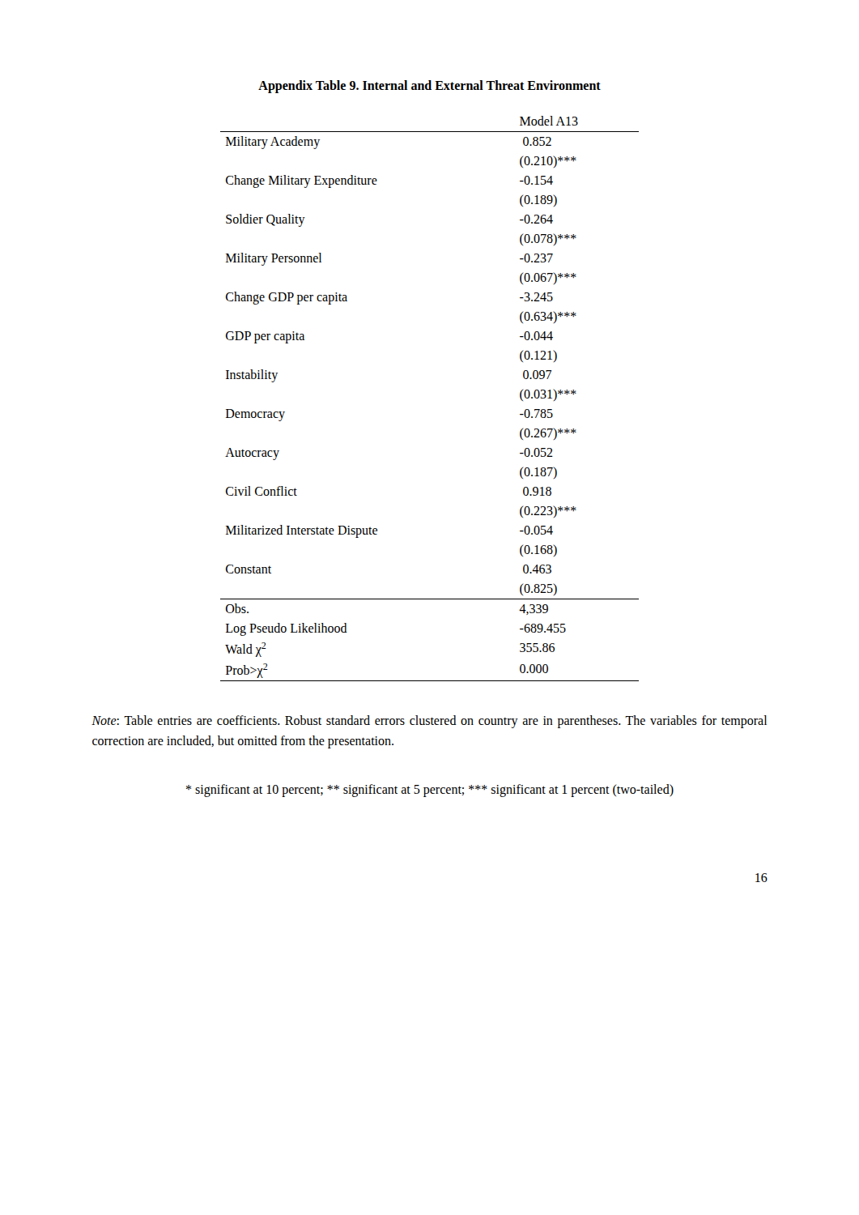Appendix Table 9. Internal and External Threat Environment
| | Model A13 |
| --- | --- |
| Military Academy | 0.852 |
| | (0.210)*** |
| Change Military Expenditure | -0.154 |
| | (0.189) |
| Soldier Quality | -0.264 |
| | (0.078)*** |
| Military Personnel | -0.237 |
| | (0.067)*** |
| Change GDP per capita | -3.245 |
| | (0.634)*** |
| GDP per capita | -0.044 |
| | (0.121) |
| Instability | 0.097 |
| | (0.031)*** |
| Democracy | -0.785 |
| | (0.267)*** |
| Autocracy | -0.052 |
| | (0.187) |
| Civil Conflict | 0.918 |
| | (0.223)*** |
| Militarized Interstate Dispute | -0.054 |
| | (0.168) |
| Constant | 0.463 |
| | (0.825) |
| Obs. | 4,339 |
| Log Pseudo Likelihood | -689.455 |
| Wald χ 2 | 355.86 |
| Prob>χ 2 | 0.000 |
Note: Table entries are coefficients. Robust standard errors clustered on country are in parentheses. The variables for temporal correction are included, but omitted from the presentation.
* significant at 10 percent; ** significant at 5 percent; *** significant at 1 percent (two-tailed)
16